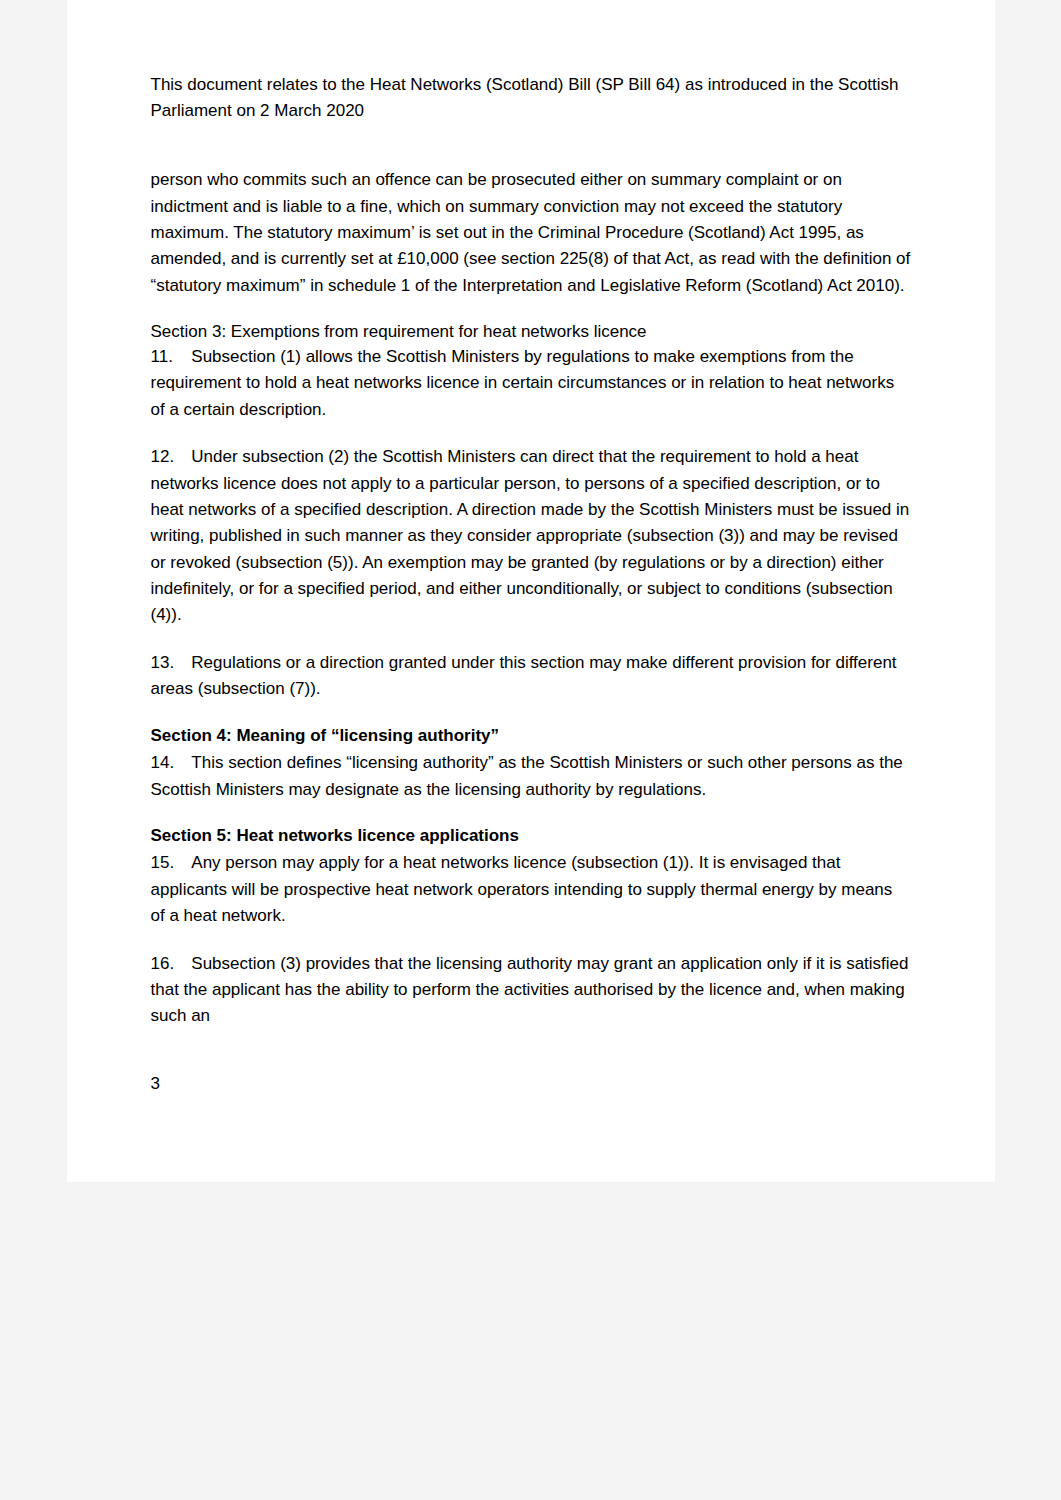This document relates to the Heat Networks (Scotland) Bill (SP Bill 64) as introduced in the Scottish Parliament on 2 March 2020
person who commits such an offence can be prosecuted either on summary complaint or on indictment and is liable to a fine, which on summary conviction may not exceed the statutory maximum. The statutory maximum’ is set out in the Criminal Procedure (Scotland) Act 1995, as amended, and is currently set at £10,000 (see section 225(8) of that Act, as read with the definition of “statutory maximum” in schedule 1 of the Interpretation and Legislative Reform (Scotland) Act 2010).
Section 3: Exemptions from requirement for heat networks licence
11. Subsection (1) allows the Scottish Ministers by regulations to make exemptions from the requirement to hold a heat networks licence in certain circumstances or in relation to heat networks of a certain description.
12. Under subsection (2) the Scottish Ministers can direct that the requirement to hold a heat networks licence does not apply to a particular person, to persons of a specified description, or to heat networks of a specified description. A direction made by the Scottish Ministers must be issued in writing, published in such manner as they consider appropriate (subsection (3)) and may be revised or revoked (subsection (5)). An exemption may be granted (by regulations or by a direction) either indefinitely, or for a specified period, and either unconditionally, or subject to conditions (subsection (4)).
13. Regulations or a direction granted under this section may make different provision for different areas (subsection (7)).
Section 4: Meaning of “licensing authority”
14. This section defines “licensing authority” as the Scottish Ministers or such other persons as the Scottish Ministers may designate as the licensing authority by regulations.
Section 5: Heat networks licence applications
15. Any person may apply for a heat networks licence (subsection (1)). It is envisaged that applicants will be prospective heat network operators intending to supply thermal energy by means of a heat network.
16. Subsection (3) provides that the licensing authority may grant an application only if it is satisfied that the applicant has the ability to perform the activities authorised by the licence and, when making such an
3